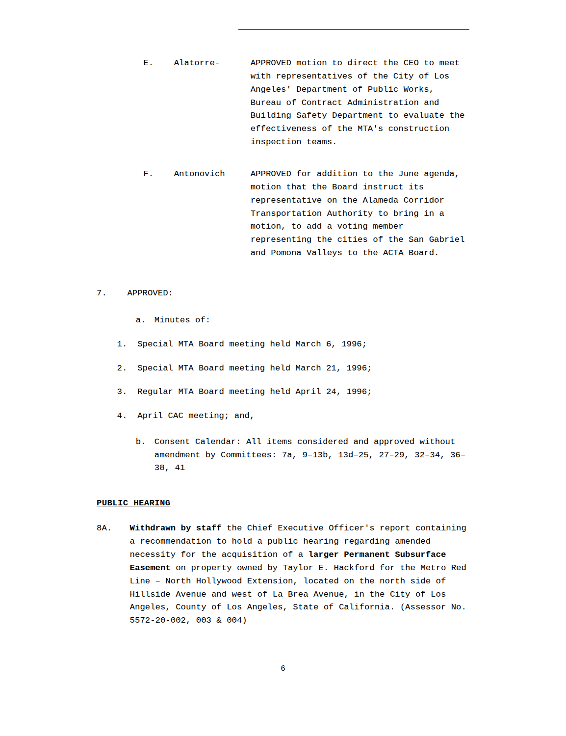E.
Alatorre-
APPROVED motion to direct the CEO to meet with representatives of the City of Los Angeles' Department of Public Works, Bureau of Contract Administration and Building Safety Department to evaluate the effectiveness of the MTA's construction inspection teams.
F.
Antonovich
APPROVED for addition to the June agenda, motion that the Board instruct its representative on the Alameda Corridor Transportation Authority to bring in a motion, to add a voting member representing the cities of the San Gabriel and Pomona Valleys to the ACTA Board.
7.
APPROVED:
a.
Minutes of:
1.
Special MTA Board meeting held March 6, 1996;
2.
Special MTA Board meeting held March 21, 1996;
3.
Regular MTA Board meeting held April 24, 1996;
4.
April CAC meeting; and,
b.
Consent Calendar: All items considered and approved without amendment by Committees: 7a, 9–13b, 13d–25, 27–29, 32–34, 36–38, 41
PUBLIC HEARING
8A.
Withdrawn by staff the Chief Executive Officer's report containing a recommendation to hold a public hearing regarding amended necessity for the acquisition of a larger Permanent Subsurface Easement on property owned by Taylor E. Hackford for the Metro Red Line – North Hollywood Extension, located on the north side of Hillside Avenue and west of La Brea Avenue, in the City of Los Angeles, County of Los Angeles, State of California. (Assessor No. 5572-20-002, 003 & 004)
6